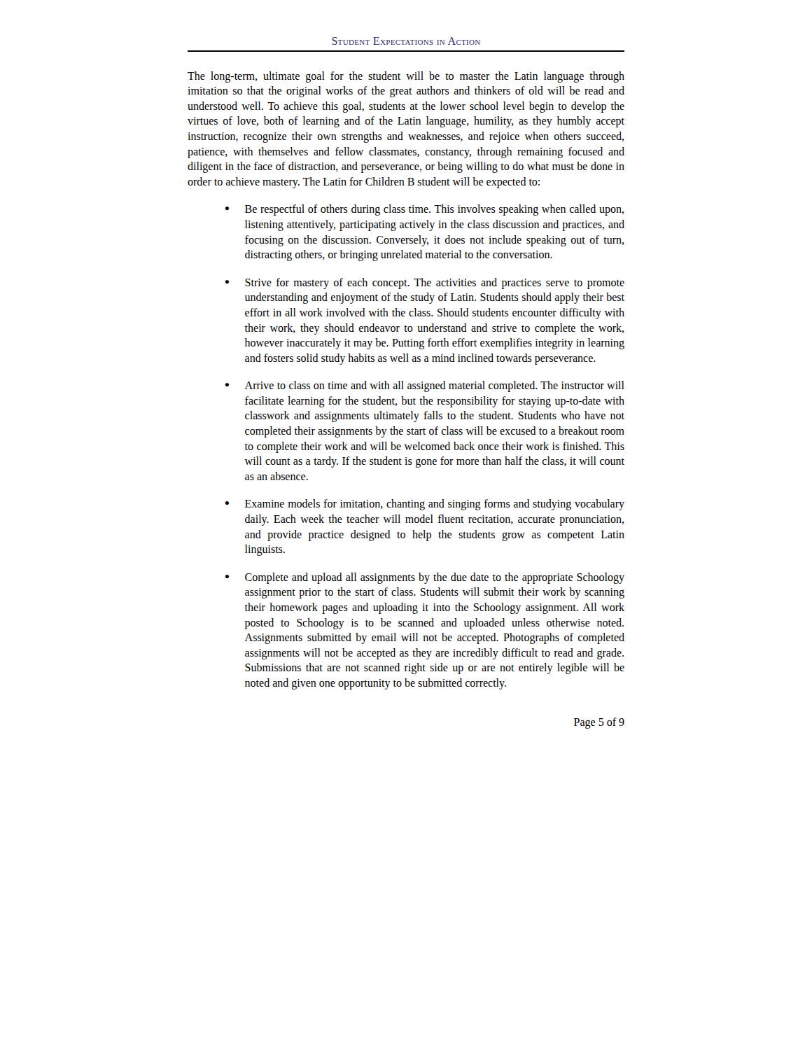Student Expectations in Action
The long-term, ultimate goal for the student will be to master the Latin language through imitation so that the original works of the great authors and thinkers of old will be read and understood well. To achieve this goal, students at the lower school level begin to develop the virtues of love, both of learning and of the Latin language, humility, as they humbly accept instruction, recognize their own strengths and weaknesses, and rejoice when others succeed, patience, with themselves and fellow classmates, constancy, through remaining focused and diligent in the face of distraction, and perseverance, or being willing to do what must be done in order to achieve mastery. The Latin for Children B student will be expected to:
Be respectful of others during class time. This involves speaking when called upon, listening attentively, participating actively in the class discussion and practices, and focusing on the discussion. Conversely, it does not include speaking out of turn, distracting others, or bringing unrelated material to the conversation.
Strive for mastery of each concept. The activities and practices serve to promote understanding and enjoyment of the study of Latin. Students should apply their best effort in all work involved with the class. Should students encounter difficulty with their work, they should endeavor to understand and strive to complete the work, however inaccurately it may be. Putting forth effort exemplifies integrity in learning and fosters solid study habits as well as a mind inclined towards perseverance.
Arrive to class on time and with all assigned material completed. The instructor will facilitate learning for the student, but the responsibility for staying up-to-date with classwork and assignments ultimately falls to the student. Students who have not completed their assignments by the start of class will be excused to a breakout room to complete their work and will be welcomed back once their work is finished. This will count as a tardy. If the student is gone for more than half the class, it will count as an absence.
Examine models for imitation, chanting and singing forms and studying vocabulary daily. Each week the teacher will model fluent recitation, accurate pronunciation, and provide practice designed to help the students grow as competent Latin linguists.
Complete and upload all assignments by the due date to the appropriate Schoology assignment prior to the start of class. Students will submit their work by scanning their homework pages and uploading it into the Schoology assignment. All work posted to Schoology is to be scanned and uploaded unless otherwise noted. Assignments submitted by email will not be accepted. Photographs of completed assignments will not be accepted as they are incredibly difficult to read and grade. Submissions that are not scanned right side up or are not entirely legible will be noted and given one opportunity to be submitted correctly.
Page 5 of 9